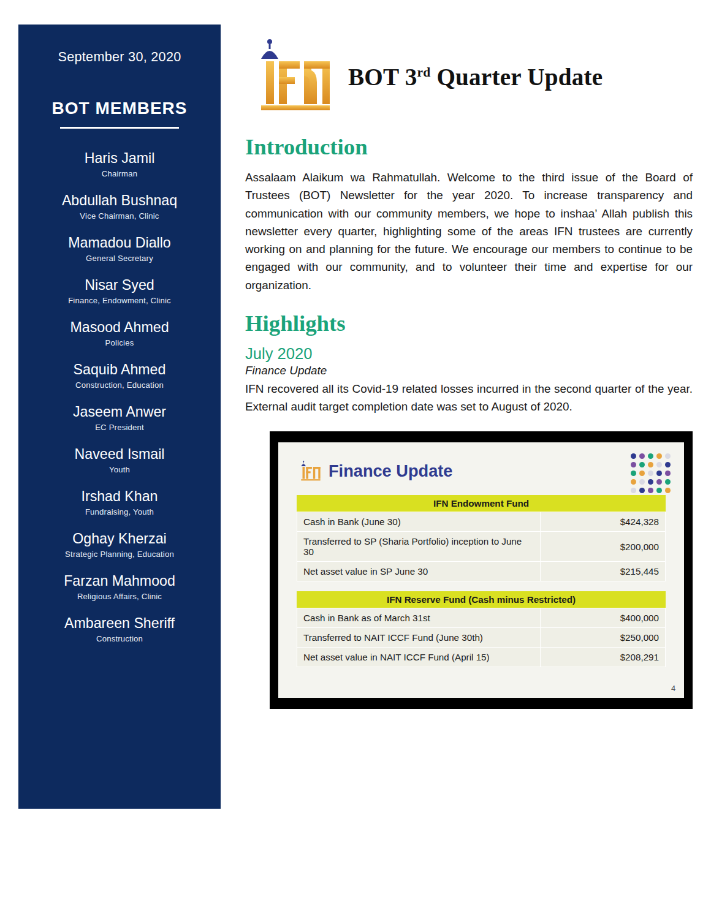September 30, 2020
BOT MEMBERS
Haris Jamil
Chairman
Abdullah Bushnaq
Vice Chairman, Clinic
Mamadou Diallo
General Secretary
Nisar Syed
Finance, Endowment, Clinic
Masood Ahmed
Policies
Saquib Ahmed
Construction, Education
Jaseem Anwer
EC President
Naveed Ismail
Youth
Irshad Khan
Fundraising, Youth
Oghay Kherzai
Strategic Planning, Education
Farzan Mahmood
Religious Affairs, Clinic
Ambareen Sheriff
Construction
BOT 3rd Quarter Update
Introduction
Assalaam Alaikum wa Rahmatullah. Welcome to the third issue of the Board of Trustees (BOT) Newsletter for the year 2020. To increase transparency and communication with our community members, we hope to inshaa’ Allah publish this newsletter every quarter, highlighting some of the areas IFN trustees are currently working on and planning for the future. We encourage our members to continue to be engaged with our community, and to volunteer their time and expertise for our organization.
Highlights
July 2020
Finance Update
IFN recovered all its Covid-19 related losses incurred in the second quarter of the year. External audit target completion date was set to August of 2020.
Finance Update
IFN Endowment Fund
| Cash in Bank (June 30) | $424,328 |
| Transferred to SP (Sharia Portfolio) inception to June 30 | $200,000 |
| Net asset value in SP June 30 | $215,445 |
IFN Reserve Fund (Cash minus Restricted)
| Cash in Bank as of March 31st | $400,000 |
| Transferred to NAIT ICCF Fund (June 30th) | $250,000 |
| Net asset value in NAIT ICCF Fund (April 15) | $208,291 |
4